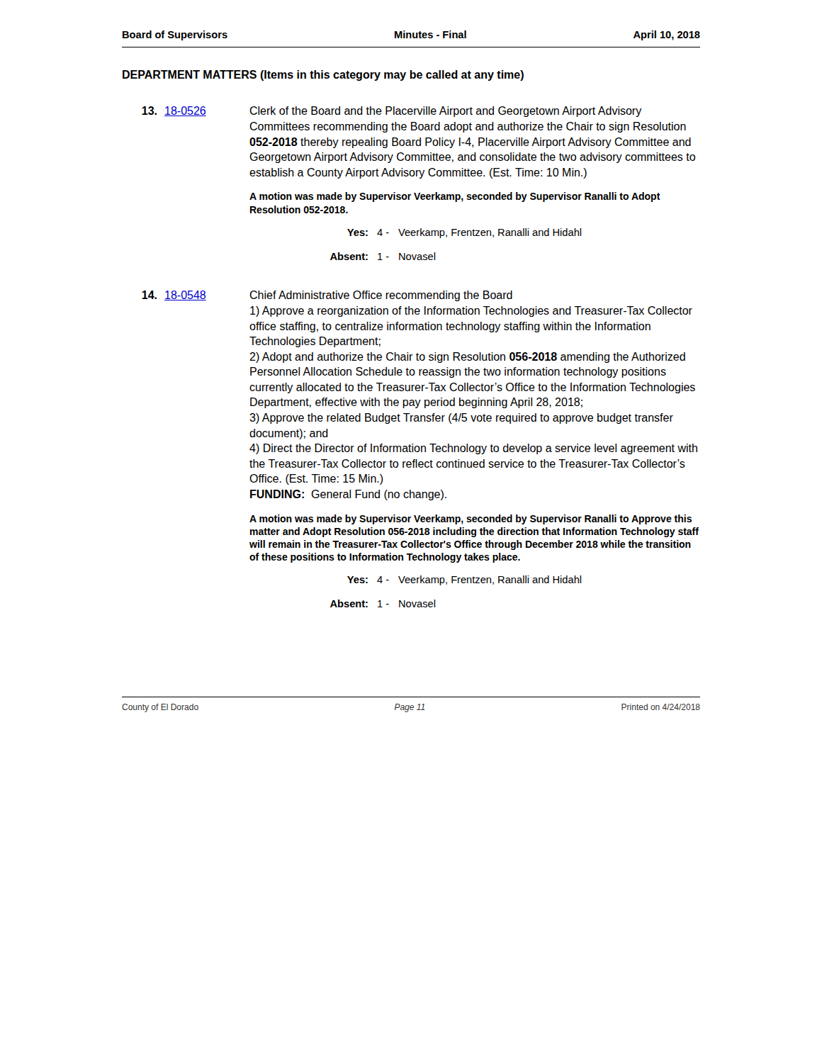Board of Supervisors
Minutes - Final
April 10, 2018
DEPARTMENT MATTERS (Items in this category may be called at any time)
13.
18-0526
Clerk of the Board and the Placerville Airport and Georgetown Airport Advisory Committees recommending the Board adopt and authorize the Chair to sign Resolution 052-2018 thereby repealing Board Policy I-4, Placerville Airport Advisory Committee and Georgetown Airport Advisory Committee, and consolidate the two advisory committees to establish a County Airport Advisory Committee. (Est. Time: 10 Min.)
A motion was made by Supervisor Veerkamp, seconded by Supervisor Ranalli to Adopt Resolution 052-2018.
Yes:
4 -
Veerkamp, Frentzen, Ranalli and Hidahl
Absent:
1 -
Novasel
14.
18-0548
Chief Administrative Office recommending the Board
1) Approve a reorganization of the Information Technologies and Treasurer-Tax Collector office staffing, to centralize information technology staffing within the Information Technologies Department;
2) Adopt and authorize the Chair to sign Resolution 056-2018 amending the Authorized Personnel Allocation Schedule to reassign the two information technology positions currently allocated to the Treasurer-Tax Collector’s Office to the Information Technologies Department, effective with the pay period beginning April 28, 2018;
3) Approve the related Budget Transfer (4/5 vote required to approve budget transfer document); and
4) Direct the Director of Information Technology to develop a service level agreement with the Treasurer-Tax Collector to reflect continued service to the Treasurer-Tax Collector’s Office. (Est. Time: 15 Min.)
FUNDING: General Fund (no change).
A motion was made by Supervisor Veerkamp, seconded by Supervisor Ranalli to Approve this matter and Adopt Resolution 056-2018 including the direction that Information Technology staff will remain in the Treasurer-Tax Collector's Office through December 2018 while the transition of these positions to Information Technology takes place.
Yes:
4 -
Veerkamp, Frentzen, Ranalli and Hidahl
Absent:
1 -
Novasel
County of El Dorado
Page 11
Printed on 4/24/2018